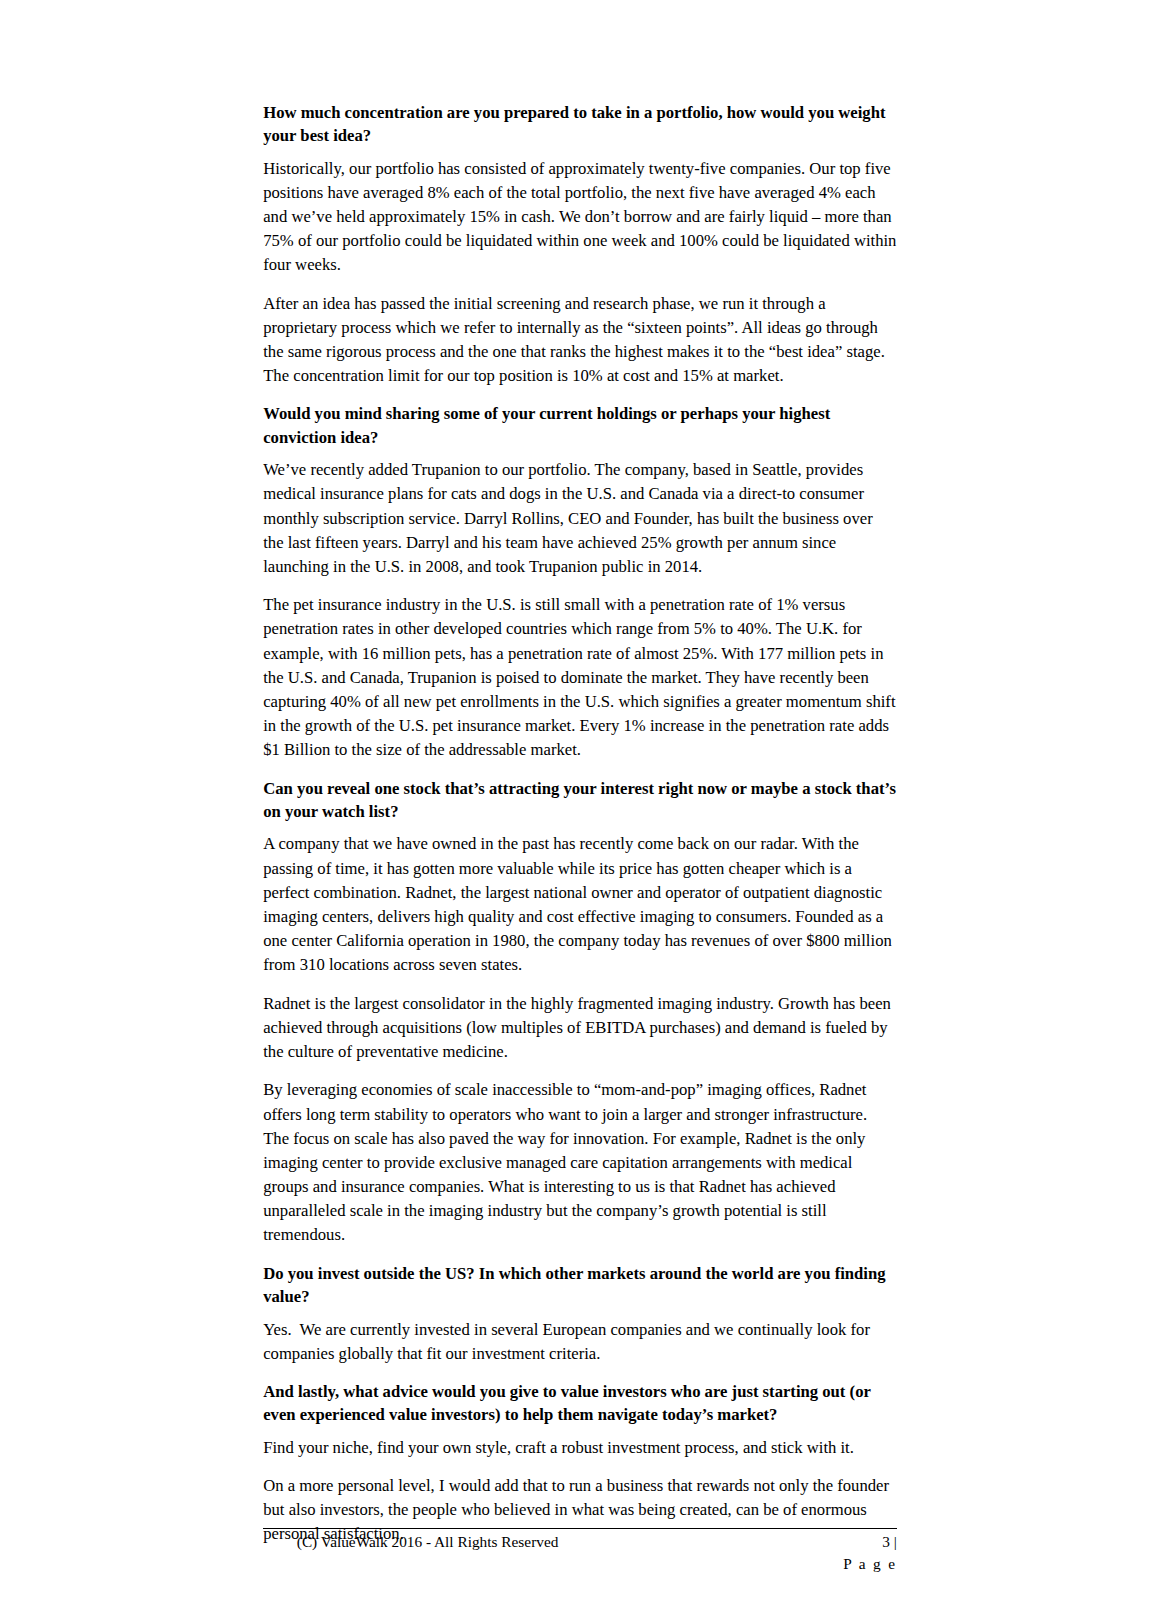How much concentration are you prepared to take in a portfolio, how would you weight your best idea?
Historically, our portfolio has consisted of approximately twenty-five companies. Our top five positions have averaged 8% each of the total portfolio, the next five have averaged 4% each and we’ve held approximately 15% in cash. We don’t borrow and are fairly liquid – more than 75% of our portfolio could be liquidated within one week and 100% could be liquidated within four weeks.
After an idea has passed the initial screening and research phase, we run it through a proprietary process which we refer to internally as the “sixteen points”. All ideas go through the same rigorous process and the one that ranks the highest makes it to the “best idea” stage. The concentration limit for our top position is 10% at cost and 15% at market.
Would you mind sharing some of your current holdings or perhaps your highest conviction idea?
We’ve recently added Trupanion to our portfolio. The company, based in Seattle, provides medical insurance plans for cats and dogs in the U.S. and Canada via a direct-to consumer monthly subscription service. Darryl Rollins, CEO and Founder, has built the business over the last fifteen years. Darryl and his team have achieved 25% growth per annum since launching in the U.S. in 2008, and took Trupanion public in 2014.
The pet insurance industry in the U.S. is still small with a penetration rate of 1% versus penetration rates in other developed countries which range from 5% to 40%. The U.K. for example, with 16 million pets, has a penetration rate of almost 25%. With 177 million pets in the U.S. and Canada, Trupanion is poised to dominate the market. They have recently been capturing 40% of all new pet enrollments in the U.S. which signifies a greater momentum shift in the growth of the U.S. pet insurance market. Every 1% increase in the penetration rate adds $1 Billion to the size of the addressable market.
Can you reveal one stock that’s attracting your interest right now or maybe a stock that’s on your watch list?
A company that we have owned in the past has recently come back on our radar. With the passing of time, it has gotten more valuable while its price has gotten cheaper which is a perfect combination. Radnet, the largest national owner and operator of outpatient diagnostic imaging centers, delivers high quality and cost effective imaging to consumers. Founded as a one center California operation in 1980, the company today has revenues of over $800 million from 310 locations across seven states.
Radnet is the largest consolidator in the highly fragmented imaging industry. Growth has been achieved through acquisitions (low multiples of EBITDA purchases) and demand is fueled by the culture of preventative medicine.
By leveraging economies of scale inaccessible to “mom-and-pop” imaging offices, Radnet offers long term stability to operators who want to join a larger and stronger infrastructure. The focus on scale has also paved the way for innovation. For example, Radnet is the only imaging center to provide exclusive managed care capitation arrangements with medical groups and insurance companies. What is interesting to us is that Radnet has achieved unparalleled scale in the imaging industry but the company’s growth potential is still tremendous.
Do you invest outside the US? In which other markets around the world are you finding value?
Yes. We are currently invested in several European companies and we continually look for companies globally that fit our investment criteria.
And lastly, what advice would you give to value investors who are just starting out (or even experienced value investors) to help them navigate today’s market?
Find your niche, find your own style, craft a robust investment process, and stick with it.
On a more personal level, I would add that to run a business that rewards not only the founder but also investors, the people who believed in what was being created, can be of enormous personal satisfaction.
(C) ValueWalk 2016 - All Rights Reserved
3 |
P a g e